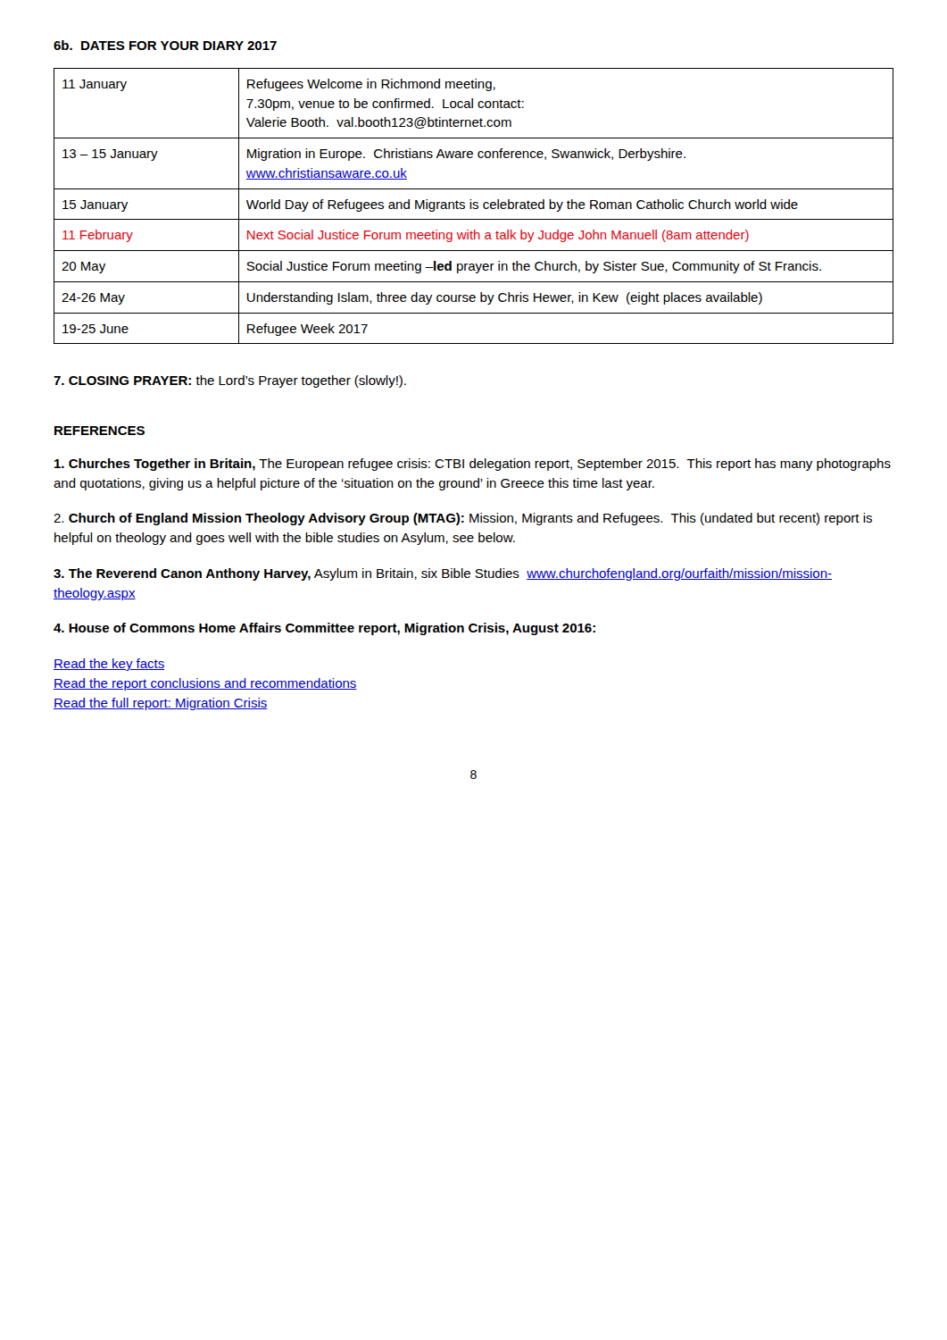6b. DATES FOR YOUR DIARY 2017
| 11 January | Refugees Welcome in Richmond meeting, 7.30pm, venue to be confirmed. Local contact: Valerie Booth. val.booth123@btinternet.com |
| 13 – 15 January | Migration in Europe. Christians Aware conference, Swanwick, Derbyshire. www.christiansaware.co.uk |
| 15 January | World Day of Refugees and Migrants is celebrated by the Roman Catholic Church world wide |
| 11 February | Next Social Justice Forum meeting with a talk by Judge John Manuell (8am attender) |
| 20 May | Social Justice Forum meeting – led prayer in the Church, by Sister Sue, Community of St Francis. |
| 24-26 May | Understanding Islam, three day course by Chris Hewer, in Kew (eight places available) |
| 19-25 June | Refugee Week 2017 |
7. CLOSING PRAYER: the Lord’s Prayer together (slowly!).
REFERENCES
1. Churches Together in Britain, The European refugee crisis: CTBI delegation report, September 2015. This report has many photographs and quotations, giving us a helpful picture of the ‘situation on the ground’ in Greece this time last year.
2. Church of England Mission Theology Advisory Group (MTAG): Mission, Migrants and Refugees. This (undated but recent) report is helpful on theology and goes well with the bible studies on Asylum, see below.
3. The Reverend Canon Anthony Harvey, Asylum in Britain, six Bible Studies www.churchofengland.org/ourfaith/mission/mission-theology.aspx
4. House of Commons Home Affairs Committee report, Migration Crisis, August 2016:
Read the key facts Read the report conclusions and recommendations Read the full report: Migration Crisis
8